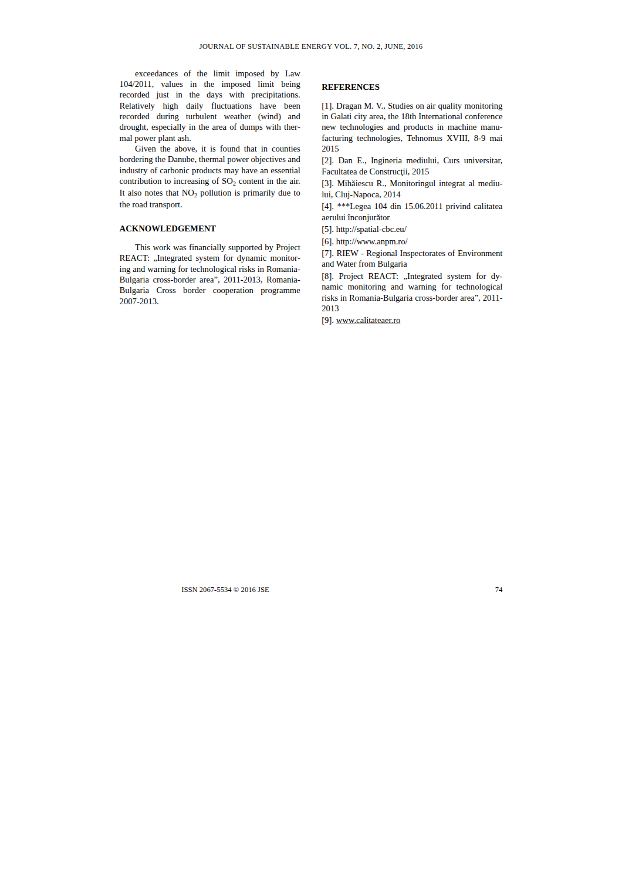JOURNAL OF SUSTAINABLE ENERGY VOL. 7, NO. 2, JUNE, 2016
exceedances of the limit imposed by Law 104/2011, values in the imposed limit being recorded just in the days with precipitations. Relatively high daily fluctuations have been recorded during turbulent weather (wind) and drought, especially in the area of dumps with thermal power plant ash.
Given the above, it is found that in counties bordering the Danube, thermal power objectives and industry of carbonic products may have an essential contribution to increasing of SO2 content in the air. It also notes that NO2 pollution is primarily due to the road transport.
ACKNOWLEDGEMENT
This work was financially supported by Project REACT: „Integrated system for dynamic monitoring and warning for technological risks in Romania-Bulgaria cross-border area”, 2011-2013, Romania-Bulgaria Cross border cooperation programme 2007-2013.
REFERENCES
[1]. Dragan M. V., Studies on air quality monitoring in Galati city area, the 18th International conference new technologies and products in machine manufacturing technologies, Tehnomus XVIII, 8-9 mai 2015
[2]. Dan E., Ingineria mediului, Curs universitar, Facultatea de Construcţii, 2015
[3]. Mihăiescu R., Monitoringul integrat al mediului, Cluj-Napoca, 2014
[4]. ***Legea 104 din 15.06.2011 privind calitatea aerului înconjurător
[5]. http://spatial-cbc.eu/
[6]. http://www.anpm.ro/
[7]. RIEW - Regional Inspectorates of Environment and Water from Bulgaria
[8]. Project REACT: „Integrated system for dynamic monitoring and warning for technological risks in Romania-Bulgaria cross-border area”, 2011-2013
[9]. www.calitateaer.ro
ISSN 2067-5534 © 2016 JSE 74